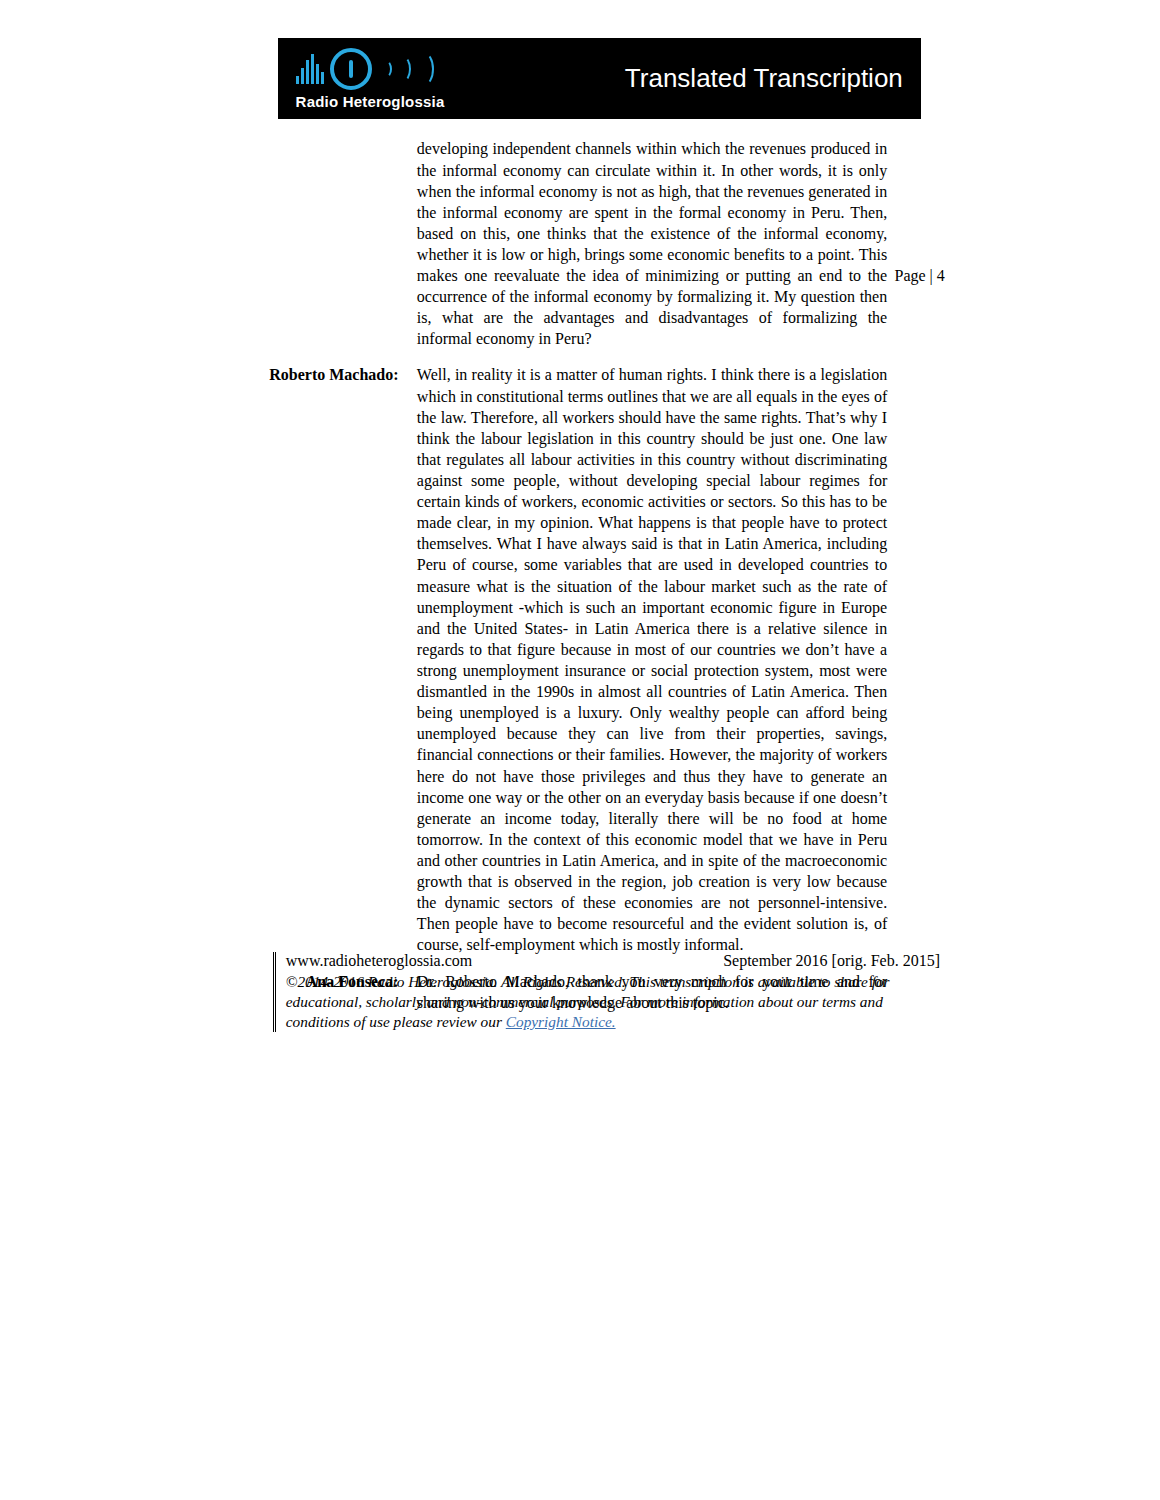Radio Heteroglossia
Translated Transcription
Page | 4
| | developing independent channels within which the revenues produced in the informal economy can circulate within it. In other words, it is only when the informal economy is not as high, that the revenues generated in the informal economy are spent in the formal economy in Peru. Then, based on this, one thinks that the existence of the informal economy, whether it is low or high, brings some economic benefits to a point. This makes one reevaluate the idea of minimizing or putting an end to the occurrence of the informal economy by formalizing it. My question then is, what are the advantages and disadvantages of formalizing the informal economy in Peru? |
| Roberto Machado: | Well, in reality it is a matter of human rights. I think there is a legislation which in constitutional terms outlines that we are all equals in the eyes of the law. Therefore, all workers should have the same rights. That’s why I think the labour legislation in this country should be just one. One law that regulates all labour activities in this country without discriminating against some people, without developing special labour regimes for certain kinds of workers, economic activities or sectors. So this has to be made clear, in my opinion. What happens is that people have to protect themselves. What I have always said is that in Latin America, including Peru of course, some variables that are used in developed countries to measure what is the situation of the labour market such as the rate of unemployment -which is such an important economic figure in Europe and the United States- in Latin America there is a relative silence in regards to that figure because in most of our countries we don’t have a strong unemployment insurance or social protection system, most were dismantled in the 1990s in almost all countries of Latin America. Then being unemployed is a luxury. Only wealthy people can afford being unemployed because they can live from their properties, savings, financial connections or their families. However, the majority of workers here do not have those privileges and thus they have to generate an income one way or the other on an everyday basis because if one doesn’t generate an income today, literally there will be no food at home tomorrow. In the context of this economic model that we have in Peru and other countries in Latin America, and in spite of the macroeconomic growth that is observed in the region, job creation is very low because the dynamic sectors of these economies are not personnel-intensive. Then people have to become resourceful and the evident solution is, of course, self-employment which is mostly informal. |
| Ana Fonseca: | Dr. Roberto Machado, thank you very much for your time and for sharing with us your knowledge about this topic. |
www.radioheteroglossia.com September 2016 [orig. Feb. 2015]
©2014-2016 Radio Heteroglossia. All Rights Reserved. This transcription is available to share for educational, scholarly and non-commercial purposes. For more information about our terms and conditions of use please review our Copyright Notice.